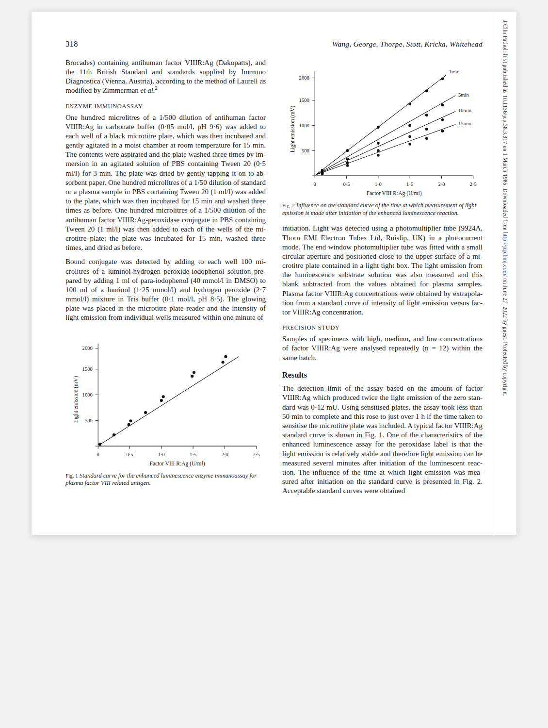J Clin Pathol: first published as 10.1136/jcp.38.3.317 on 1 March 1985. Downloaded from http://jcp.bmj.com/ on June 27, 2022 by guest. Protected by copyright.
318
Wang, George, Thorpe, Stott, Kricka, Whitehead
Brocades) containing antihuman factor VIIIR:Ag (Dakopatts), and the 11th British Standard and standards supplied by Immuno Diagnostica (Vienna, Austria), according to the method of Laurell as modified by Zimmerman et al.2
Enzyme immunoassay
One hundred microlitres of a 1/500 dilution of antihuman factor VIIIR:Ag in carbonate buffer (0·05 mol/l, pH 9·6) was added to each well of a black microtitre plate, which was then incubated and gently agitated in a moist chamber at room temperature for 15 min. The contents were aspirated and the plate washed three times by immersion in an agitated solution of PBS containing Tween 20 (0·5 ml/l) for 3 min. The plate was dried by gently tapping it on to absorbent paper. One hundred microlitres of a 1/50 dilution of standard or a plasma sample in PBS containing Tween 20 (1 ml/l) was added to the plate, which was then incubated for 15 min and washed three times as before. One hundred microlitres of a 1/500 dilution of the antihuman factor VIIIR:Ag-peroxidase conjugate in PBS containing Tween 20 (1 ml/l) was then added to each of the wells of the microtitre plate; the plate was incubated for 15 min, washed three times, and dried as before.
Bound conjugate was detected by adding to each well 100 microlitres of a luminol-hydrogen peroxide-iodophenol solution prepared by adding 1 ml of para-iodophenol (40 mmol/l in DMSO) to 100 ml of a luminol (1·25 mmol/l) and hydrogen peroxide (2·7 mmol/l) mixture in Tris buffer (0·1 mol/l, pH 8·5). The glowing plate was placed in the microtitre plate reader and the intensity of light emission from individual wells measured within one minute of
500 1000 1500 2000 0 0·5 1·0 1·5 2·0 2·5 Factor VIII R:Ag (U/ml) Light emission (mV)
Fig. 1 Standard curve for the enhanced luminescence enzyme immunoassay for plasma factor VIII related antigen.
500 1000 1500 2000 0 0·5 1·0 1·5 2·0 2·5 Factor VIII R:Ag (U/ml) Light emission (mV) 1min 5min 10min 15min
Fig. 2 Influence on the standard curve of the time at which measurement of light emission is made after initiation of the enhanced luminescence reaction.
initiation. Light was detected using a photomultiplier tube (9924A, Thorn EMI Electron Tubes Ltd, Ruislip, UK) in a photocurrent mode. The end window photomultiplier tube was fitted with a small circular aperture and positioned close to the upper surface of a microtitre plate contained in a light tight box. The light emission from the luminescence substrate solution was also measured and this blank subtracted from the values obtained for plasma samples. Plasma factor VIIIR:Ag concentrations were obtained by extrapolation from a standard curve of intensity of light emission versus factor VIIIR:Ag concentration.
Precision study
Samples of specimens with high, medium, and low concentrations of factor VIIIR:Ag were analysed repeatedly (n = 12) within the same batch.
Results
The detection limit of the assay based on the amount of factor VIIIR:Ag which produced twice the light emission of the zero standard was 0·12 mU. Using sensitised plates, the assay took less than 50 min to complete and this rose to just over 1 h if the time taken to sensitise the microtitre plate was included. A typical factor VIIIR:Ag standard curve is shown in Fig. 1. One of the characteristics of the enhanced luminescence assay for the peroxidase label is that the light emission is relatively stable and therefore light emission can be measured several minutes after initiation of the luminescent reaction. The influence of the time at which light emission was measured after initiation on the standard curve is presented in Fig. 2. Acceptable standard curves were obtained